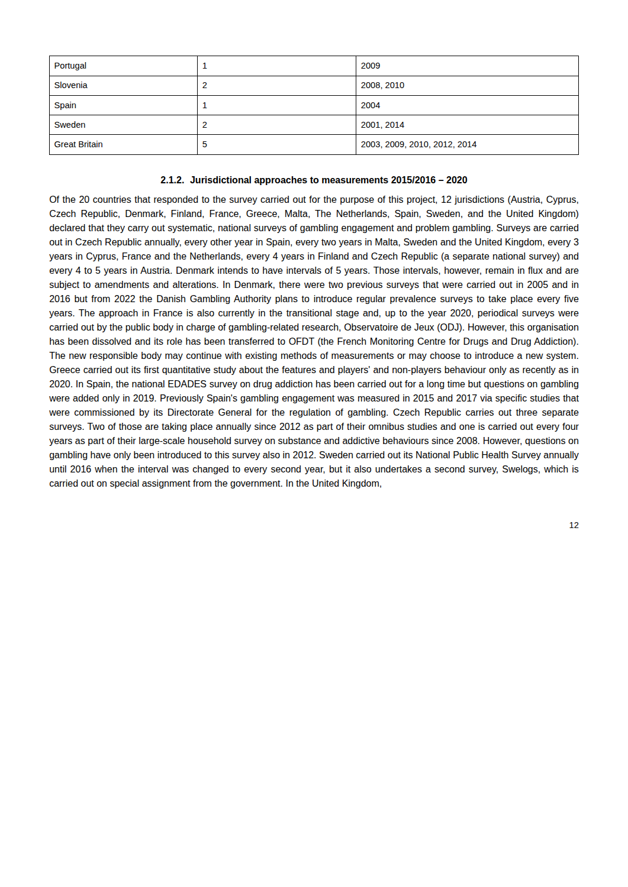| Portugal | 1 | 2009 |
| Slovenia | 2 | 2008, 2010 |
| Spain | 1 | 2004 |
| Sweden | 2 | 2001, 2014 |
| Great Britain | 5 | 2003, 2009, 2010, 2012, 2014 |
2.1.2. Jurisdictional approaches to measurements 2015/2016 – 2020
Of the 20 countries that responded to the survey carried out for the purpose of this project, 12 jurisdictions (Austria, Cyprus, Czech Republic, Denmark, Finland, France, Greece, Malta, The Netherlands, Spain, Sweden, and the United Kingdom) declared that they carry out systematic, national surveys of gambling engagement and problem gambling. Surveys are carried out in Czech Republic annually, every other year in Spain, every two years in Malta, Sweden and the United Kingdom, every 3 years in Cyprus, France and the Netherlands, every 4 years in Finland and Czech Republic (a separate national survey) and every 4 to 5 years in Austria. Denmark intends to have intervals of 5 years. Those intervals, however, remain in flux and are subject to amendments and alterations. In Denmark, there were two previous surveys that were carried out in 2005 and in 2016 but from 2022 the Danish Gambling Authority plans to introduce regular prevalence surveys to take place every five years. The approach in France is also currently in the transitional stage and, up to the year 2020, periodical surveys were carried out by the public body in charge of gambling-related research, Observatoire de Jeux (ODJ). However, this organisation has been dissolved and its role has been transferred to OFDT (the French Monitoring Centre for Drugs and Drug Addiction). The new responsible body may continue with existing methods of measurements or may choose to introduce a new system. Greece carried out its first quantitative study about the features and players' and non-players behaviour only as recently as in 2020. In Spain, the national EDADES survey on drug addiction has been carried out for a long time but questions on gambling were added only in 2019. Previously Spain's gambling engagement was measured in 2015 and 2017 via specific studies that were commissioned by its Directorate General for the regulation of gambling. Czech Republic carries out three separate surveys. Two of those are taking place annually since 2012 as part of their omnibus studies and one is carried out every four years as part of their large-scale household survey on substance and addictive behaviours since 2008. However, questions on gambling have only been introduced to this survey also in 2012. Sweden carried out its National Public Health Survey annually until 2016 when the interval was changed to every second year, but it also undertakes a second survey, Swelogs, which is carried out on special assignment from the government. In the United Kingdom,
12